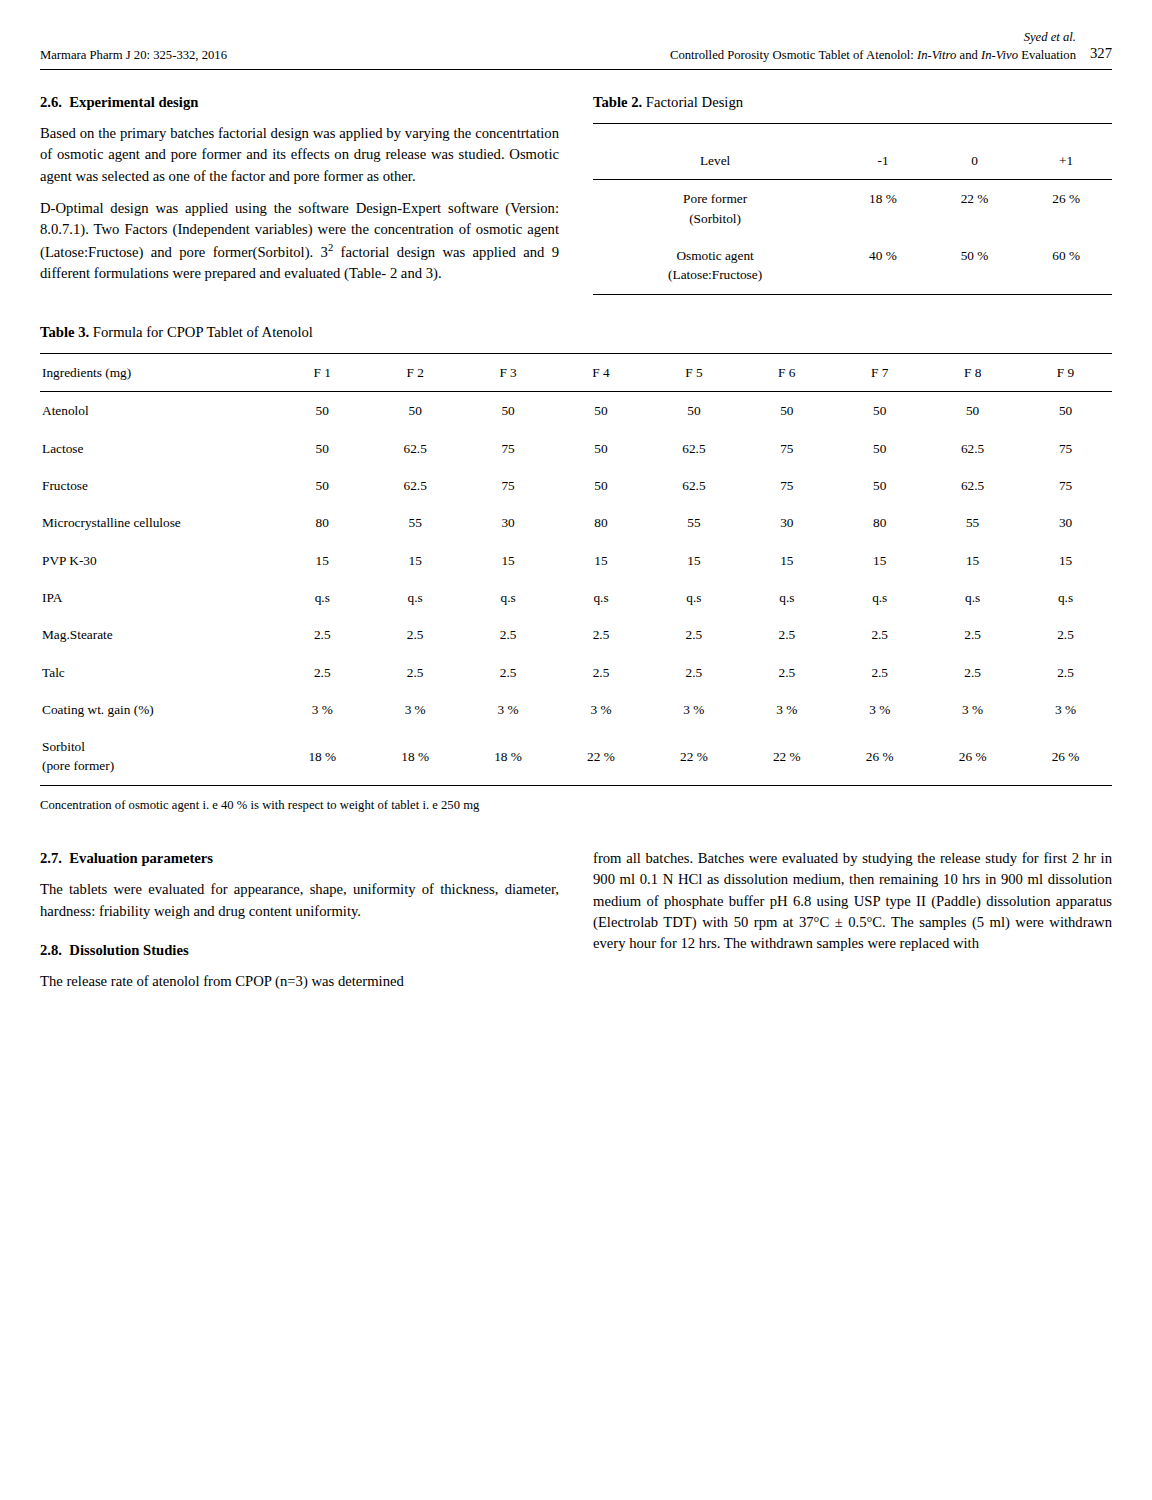Marmara Pharm J 20: 325-332, 2016
Syed et al. Controlled Porosity Osmotic Tablet of Atenolol: In-Vitro and In-Vivo Evaluation
327
2.6. Experimental design
Based on the primary batches factorial design was applied by varying the concentrtation of osmotic agent and pore former and its effects on drug release was studied. Osmotic agent was selected as one of the factor and pore former as other.
D-Optimal design was applied using the software Design-Expert software (Version: 8.0.7.1). Two Factors (Independent variables) were the concentration of osmotic agent (Latose:Fructose) and pore former(Sorbitol). 32 factorial design was applied and 9 different formulations were prepared and evaluated (Table- 2 and 3).
Table 2. Factorial Design
| Level | -1 | 0 | +1 |
| --- | --- | --- | --- |
| Pore former (Sorbitol) | 18 % | 22 % | 26 % |
| Osmotic agent (Latose:Fructose) | 40 % | 50 % | 60 % |
Table 3. Formula for CPOP Tablet of Atenolol
| Ingredients (mg) | F 1 | F 2 | F 3 | F 4 | F 5 | F 6 | F 7 | F 8 | F 9 |
| --- | --- | --- | --- | --- | --- | --- | --- | --- | --- |
| Atenolol | 50 | 50 | 50 | 50 | 50 | 50 | 50 | 50 | 50 |
| Lactose | 50 | 62.5 | 75 | 50 | 62.5 | 75 | 50 | 62.5 | 75 |
| Fructose | 50 | 62.5 | 75 | 50 | 62.5 | 75 | 50 | 62.5 | 75 |
| Microcrystalline cellulose | 80 | 55 | 30 | 80 | 55 | 30 | 80 | 55 | 30 |
| PVP K-30 | 15 | 15 | 15 | 15 | 15 | 15 | 15 | 15 | 15 |
| IPA | q.s | q.s | q.s | q.s | q.s | q.s | q.s | q.s | q.s |
| Mag.Stearate | 2.5 | 2.5 | 2.5 | 2.5 | 2.5 | 2.5 | 2.5 | 2.5 | 2.5 |
| Talc | 2.5 | 2.5 | 2.5 | 2.5 | 2.5 | 2.5 | 2.5 | 2.5 | 2.5 |
| Coating wt. gain (%) | 3 % | 3 % | 3 % | 3 % | 3 % | 3 % | 3 % | 3 % | 3 % |
| Sorbitol (pore former) | 18 % | 18 % | 18 % | 22 % | 22 % | 22 % | 26 % | 26 % | 26 % |
Concentration of osmotic agent i. e 40 % is with respect to weight of tablet i. e 250 mg
2.7. Evaluation parameters
The tablets were evaluated for appearance, shape, uniformity of thickness, diameter, hardness: friability weigh and drug content uniformity.
2.8. Dissolution Studies
The release rate of atenolol from CPOP (n=3) was determined
from all batches. Batches were evaluated by studying the release study for first 2 hr in 900 ml 0.1 N HCl as dissolution medium, then remaining 10 hrs in 900 ml dissolution medium of phosphate buffer pH 6.8 using USP type II (Paddle) dissolution apparatus (Electrolab TDT) with 50 rpm at 37°C ± 0.5°C. The samples (5 ml) were withdrawn every hour for 12 hrs. The withdrawn samples were replaced with